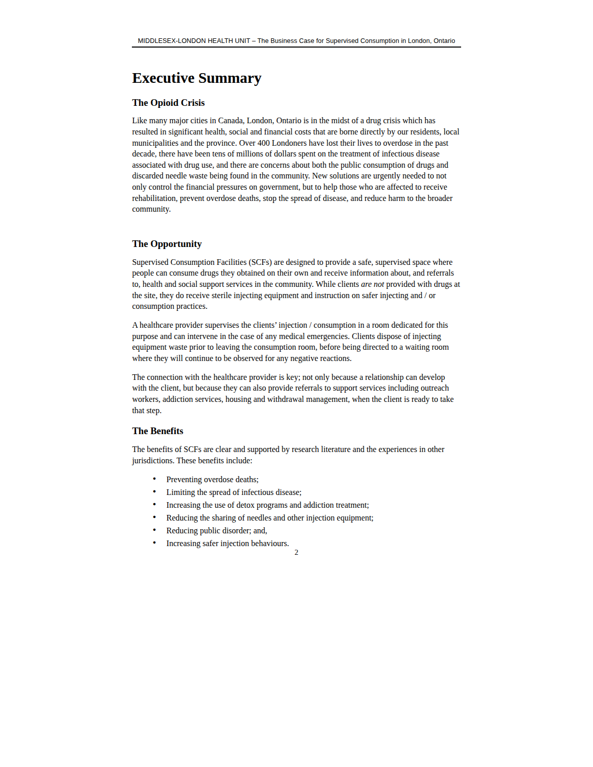MIDDLESEX-LONDON HEALTH UNIT – The Business Case for Supervised Consumption in London, Ontario
Executive Summary
The Opioid Crisis
Like many major cities in Canada, London, Ontario is in the midst of a drug crisis which has resulted in significant health, social and financial costs that are borne directly by our residents, local municipalities and the province. Over 400 Londoners have lost their lives to overdose in the past decade, there have been tens of millions of dollars spent on the treatment of infectious disease associated with drug use, and there are concerns about both the public consumption of drugs and discarded needle waste being found in the community. New solutions are urgently needed to not only control the financial pressures on government, but to help those who are affected to receive rehabilitation, prevent overdose deaths, stop the spread of disease, and reduce harm to the broader community.
The Opportunity
Supervised Consumption Facilities (SCFs) are designed to provide a safe, supervised space where people can consume drugs they obtained on their own and receive information about, and referrals to, health and social support services in the community. While clients are not provided with drugs at the site, they do receive sterile injecting equipment and instruction on safer injecting and / or consumption practices.
A healthcare provider supervises the clients’ injection / consumption in a room dedicated for this purpose and can intervene in the case of any medical emergencies. Clients dispose of injecting equipment waste prior to leaving the consumption room, before being directed to a waiting room where they will continue to be observed for any negative reactions.
The connection with the healthcare provider is key; not only because a relationship can develop with the client, but because they can also provide referrals to support services including outreach workers, addiction services, housing and withdrawal management, when the client is ready to take that step.
The Benefits
The benefits of SCFs are clear and supported by research literature and the experiences in other jurisdictions. These benefits include:
Preventing overdose deaths;
Limiting the spread of infectious disease;
Increasing the use of detox programs and addiction treatment;
Reducing the sharing of needles and other injection equipment;
Reducing public disorder; and,
Increasing safer injection behaviours.
2